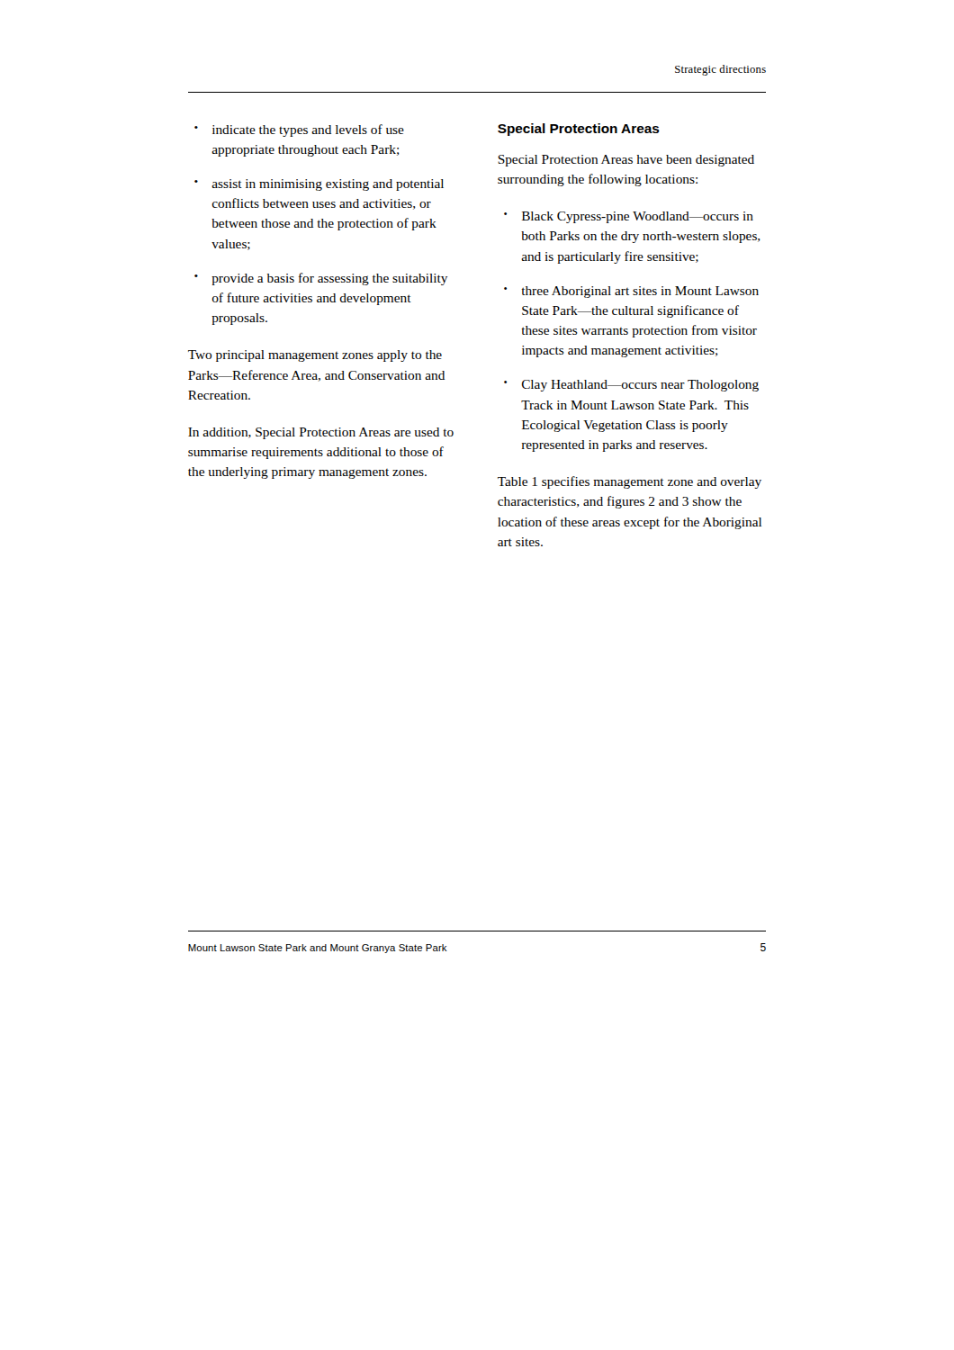Strategic directions
indicate the types and levels of use appropriate throughout each Park;
assist in minimising existing and potential conflicts between uses and activities, or between those and the protection of park values;
provide a basis for assessing the suitability of future activities and development proposals.
Two principal management zones apply to the Parks—Reference Area, and Conservation and Recreation.
In addition, Special Protection Areas are used to summarise requirements additional to those of the underlying primary management zones.
Special Protection Areas
Special Protection Areas have been designated surrounding the following locations:
Black Cypress-pine Woodland—occurs in both Parks on the dry north-western slopes, and is particularly fire sensitive;
three Aboriginal art sites in Mount Lawson State Park—the cultural significance of these sites warrants protection from visitor impacts and management activities;
Clay Heathland—occurs near Thologolong Track in Mount Lawson State Park. This Ecological Vegetation Class is poorly represented in parks and reserves.
Table 1 specifies management zone and overlay characteristics, and figures 2 and 3 show the location of these areas except for the Aboriginal art sites.
Mount Lawson State Park and Mount Granya State Park
5